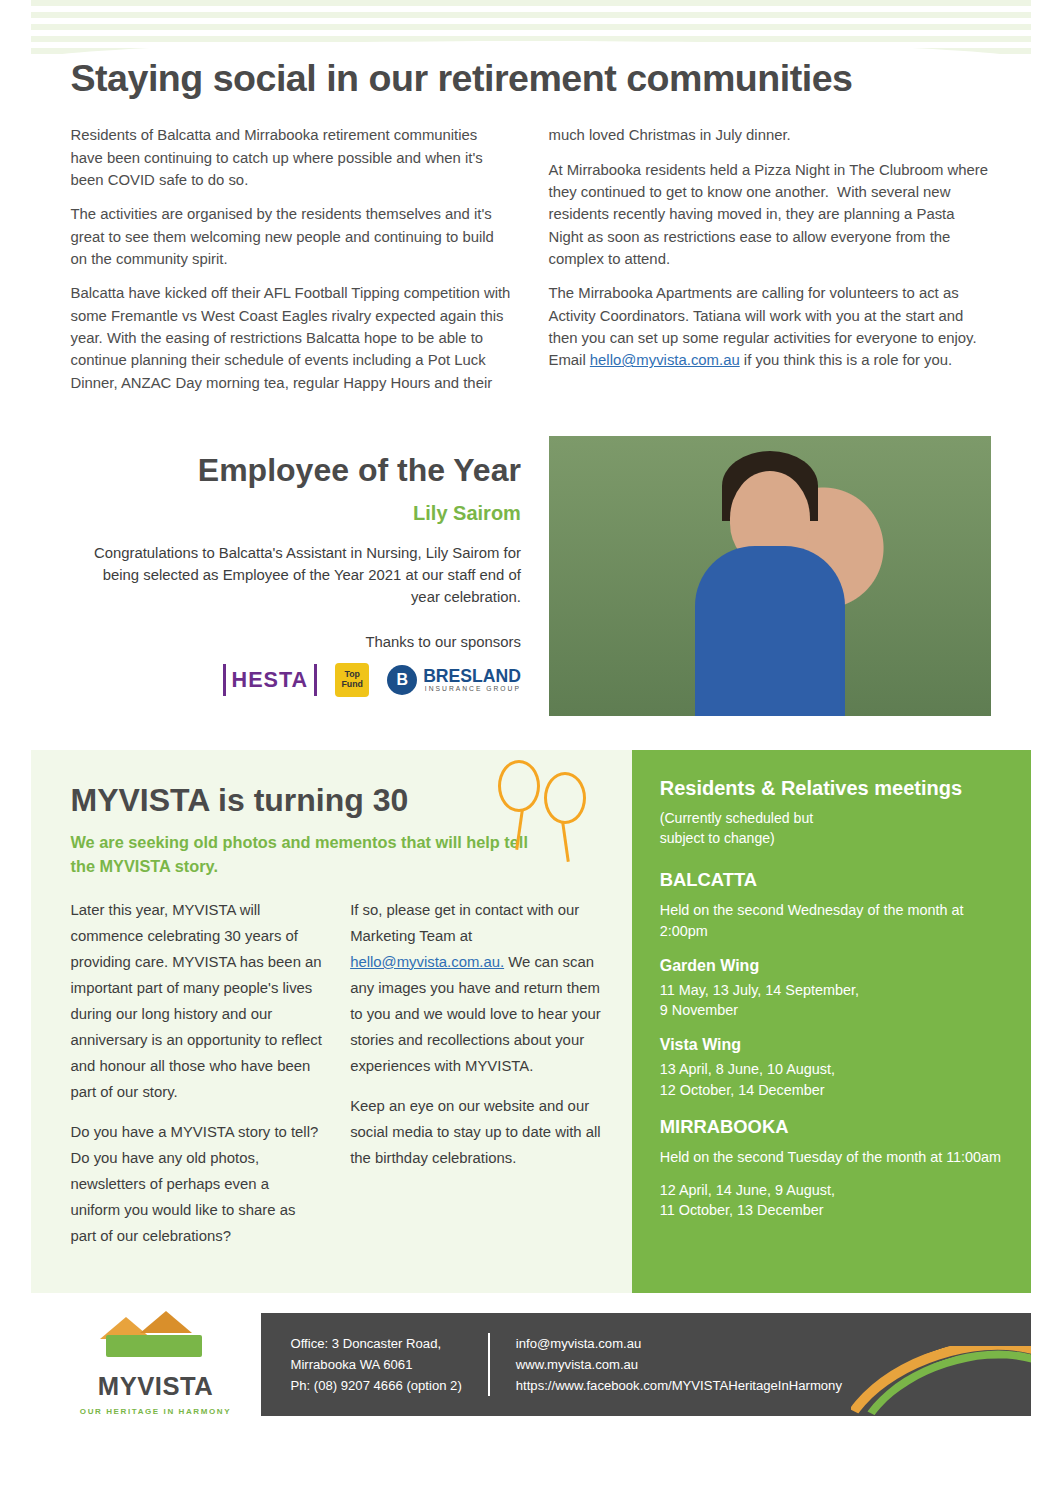Staying social in our retirement communities
Residents of Balcatta and Mirrabooka retirement communities have been continuing to catch up where possible and when it's been COVID safe to do so.
The activities are organised by the residents themselves and it's great to see them welcoming new people and continuing to build on the community spirit.
Balcatta have kicked off their AFL Football Tipping competition with some Fremantle vs West Coast Eagles rivalry expected again this year. With the easing of restrictions Balcatta hope to be able to continue planning their schedule of events including a Pot Luck Dinner, ANZAC Day morning tea, regular Happy Hours and their
much loved Christmas in July dinner.
At Mirrabooka residents held a Pizza Night in The Clubroom where they continued to get to know one another. With several new residents recently having moved in, they are planning a Pasta Night as soon as restrictions ease to allow everyone from the complex to attend.
The Mirrabooka Apartments are calling for volunteers to act as Activity Coordinators. Tatiana will work with you at the start and then you can set up some regular activities for everyone to enjoy. Email hello@myvista.com.au if you think this is a role for you.
Employee of the Year
Lily Sairom
Congratulations to Balcatta's Assistant in Nursing, Lily Sairom for being selected as Employee of the Year 2021 at our staff end of year celebration.
Thanks to our sponsors
HESTA
Top
Fund
B
BRESLANDINSURANCE GROUP
MYVISTA is turning 30
We are seeking old photos and mementos that will help tell the MYVISTA story.
Later this year, MYVISTA will commence celebrating 30 years of providing care. MYVISTA has been an important part of many people's lives during our long history and our anniversary is an opportunity to reflect and honour all those who have been part of our story.
Do you have a MYVISTA story to tell? Do you have any old photos, newsletters of perhaps even a uniform you would like to share as part of our celebrations?
If so, please get in contact with our Marketing Team at hello@myvista.com.au. We can scan any images you have and return them to you and we would love to hear your stories and recollections about your experiences with MYVISTA.
Keep an eye on our website and our social media to stay up to date with all the birthday celebrations.
Residents & Relatives meetings
(Currently scheduled but
subject to change)
BALCATTA
Held on the second Wednesday of the month at 2:00pm
Garden Wing
11 May, 13 July, 14 September,
9 November
Vista Wing
13 April, 8 June, 10 August,
12 October, 14 December
MIRRABOOKA
Held on the second Tuesday of the month at 11:00am
12 April, 14 June, 9 August,
11 October, 13 December
MYVISTA
Our Heritage in Harmony
Office: 3 Doncaster Road,
Mirrabooka WA 6061
Ph: (08) 9207 4666 (option 2)
info@myvista.com.au
www.myvista.com.au
https://www.facebook.com/MYVISTAHeritageInHarmony